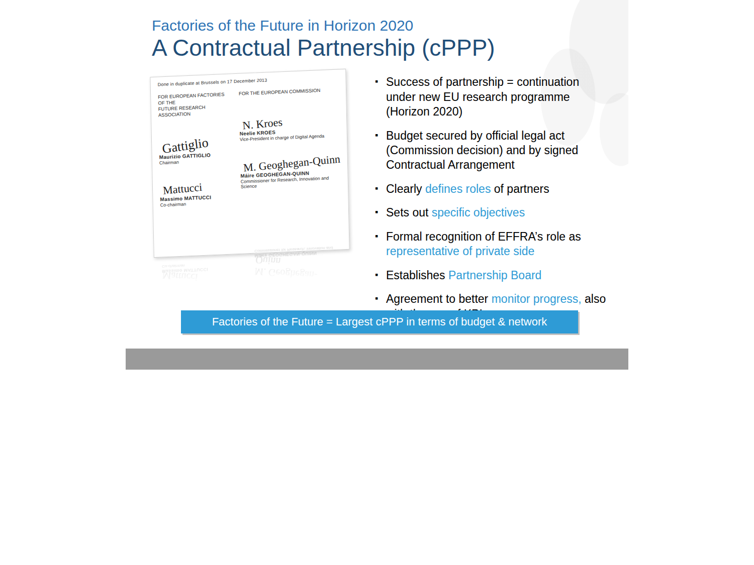Factories of the Future in Horizon 2020
A Contractual Partnership (cPPP)
Done in duplicate at Brussels on 17 December 2013
FOR EUROPEAN FACTORIES OF THE
FUTURE RESEARCH ASSOCIATION
Gattiglio
Maurizio GATTIGLIO
Chairman
Mattucci
Massimo MATTUCCI
Co-chairman
FOR THE EUROPEAN COMMISSION
N. Kroes
Neelie KROES
Vice-President in charge of Digital Agenda
M. Geoghegan-Quinn
Máire GEOGHEGAN-QUINN
Commissioner for Research, Innovation and Science
Mattucci
Massimo MATTUCCI
Co-chairman
M. Geoghegan-Quinn
Máire GEOGHEGAN-QUINN
Commissioner for Research, Innovation and Science
Success of partnership = continuation under new EU research programme (Horizon 2020)
Budget secured by official legal act (Commission decision) and by signed Contractual Arrangement
Clearly defines roles of partners
Sets out specific objectives
Formal recognition of EFFRA’s role as representative of private side
Establishes Partnership Board
Agreement to better monitor progress, also with the use of KPIs
Factories of the Future = Largest cPPP in terms of budget & network